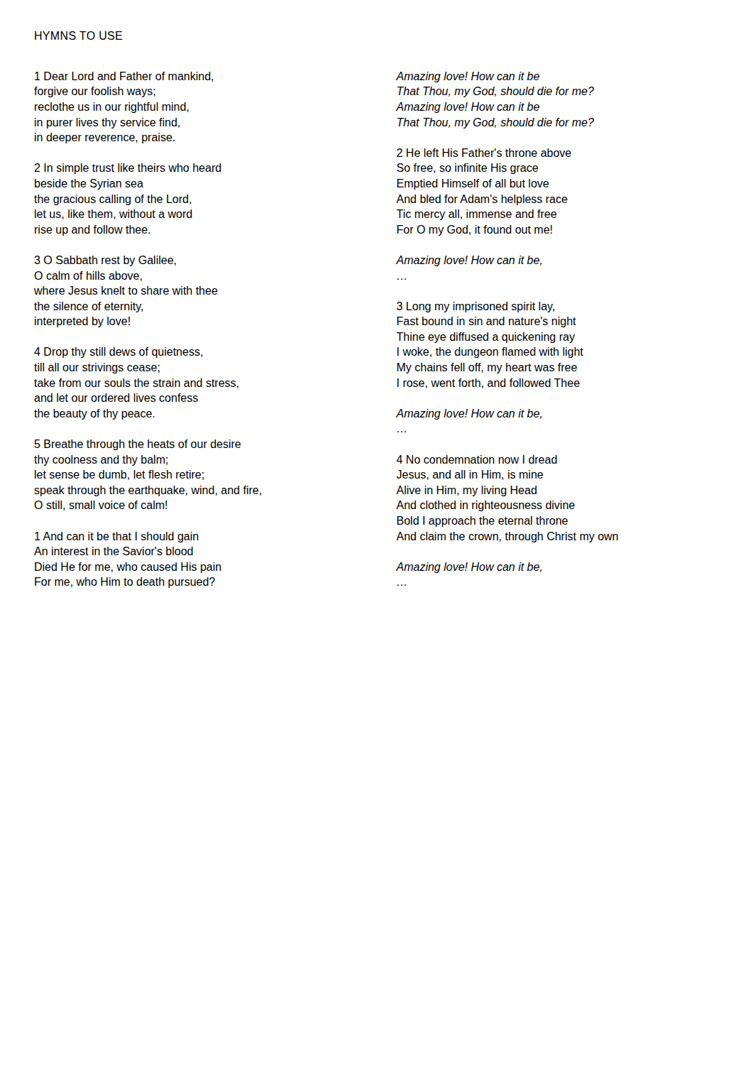HYMNS TO USE
1 Dear Lord and Father of mankind,
forgive our foolish ways;
reclothe us in our rightful mind,
in purer lives thy service find,
in deeper reverence, praise.
2 In simple trust like theirs who heard
beside the Syrian sea
the gracious calling of the Lord,
let us, like them, without a word
rise up and follow thee.
3 O Sabbath rest by Galilee,
O calm of hills above,
where Jesus knelt to share with thee
the silence of eternity,
interpreted by love!
4 Drop thy still dews of quietness,
till all our strivings cease;
take from our souls the strain and stress,
and let our ordered lives confess
the beauty of thy peace.
5 Breathe through the heats of our desire
thy coolness and thy balm;
let sense be dumb, let flesh retire;
speak through the earthquake, wind, and fire,
O still, small voice of calm!
1 And can it be that I should gain
An interest in the Savior's blood
Died He for me, who caused His pain
For me, who Him to death pursued?
Amazing love! How can it be
That Thou, my God, should die for me?
Amazing love! How can it be
That Thou, my God, should die for me?
2 He left His Father's throne above
So free, so infinite His grace
Emptied Himself of all but love
And bled for Adam's helpless race
Tic mercy all, immense and free
For O my God, it found out me!
Amazing love! How can it be,
…
3 Long my imprisoned spirit lay,
Fast bound in sin and nature's night
Thine eye diffused a quickening ray
I woke, the dungeon flamed with light
My chains fell off, my heart was free
I rose, went forth, and followed Thee
Amazing love! How can it be,
…
4 No condemnation now I dread
Jesus, and all in Him, is mine
Alive in Him, my living Head
And clothed in righteousness divine
Bold I approach the eternal throne
And claim the crown, through Christ my own
Amazing love! How can it be,
…